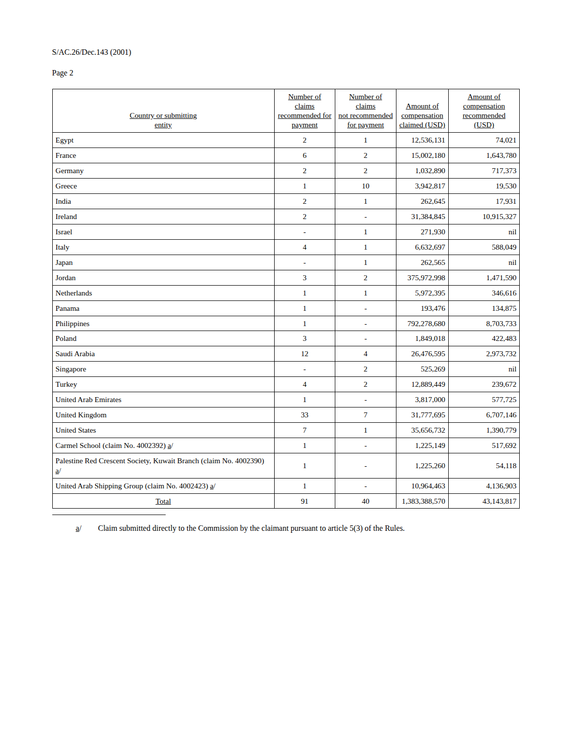S/AC.26/Dec.143 (2001)
Page 2
| Country or submitting entity | Number of claims recommended for payment | Number of claims not recommended for payment | Amount of compensation claimed (USD) | Amount of compensation recommended (USD) |
| --- | --- | --- | --- | --- |
| Egypt | 2 | 1 | 12,536,131 | 74,021 |
| France | 6 | 2 | 15,002,180 | 1,643,780 |
| Germany | 2 | 2 | 1,032,890 | 717,373 |
| Greece | 1 | 10 | 3,942,817 | 19,530 |
| India | 2 | 1 | 262,645 | 17,931 |
| Ireland | 2 | - | 31,384,845 | 10,915,327 |
| Israel | - | 1 | 271,930 | nil |
| Italy | 4 | 1 | 6,632,697 | 588,049 |
| Japan | - | 1 | 262,565 | nil |
| Jordan | 3 | 2 | 375,972,998 | 1,471,590 |
| Netherlands | 1 | 1 | 5,972,395 | 346,616 |
| Panama | 1 | - | 193,476 | 134,875 |
| Philippines | 1 | - | 792,278,680 | 8,703,733 |
| Poland | 3 | - | 1,849,018 | 422,483 |
| Saudi Arabia | 12 | 4 | 26,476,595 | 2,973,732 |
| Singapore | - | 2 | 525,269 | nil |
| Turkey | 4 | 2 | 12,889,449 | 239,672 |
| United Arab Emirates | 1 | - | 3,817,000 | 577,725 |
| United Kingdom | 33 | 7 | 31,777,695 | 6,707,146 |
| United States | 7 | 1 | 35,656,732 | 1,390,779 |
| Carmel School (claim No. 4002392) a / | 1 | - | 1,225,149 | 517,692 |
| Palestine Red Crescent Society, Kuwait Branch (claim No. 4002390) a / | 1 | - | 1,225,260 | 54,118 |
| United Arab Shipping Group (claim No. 4002423) a / | 1 | - | 10,964,463 | 4,136,903 |
| Total | 91 | 40 | 1,383,388,570 | 43,143,817 |
a/ Claim submitted directly to the Commission by the claimant pursuant to article 5(3) of the Rules.